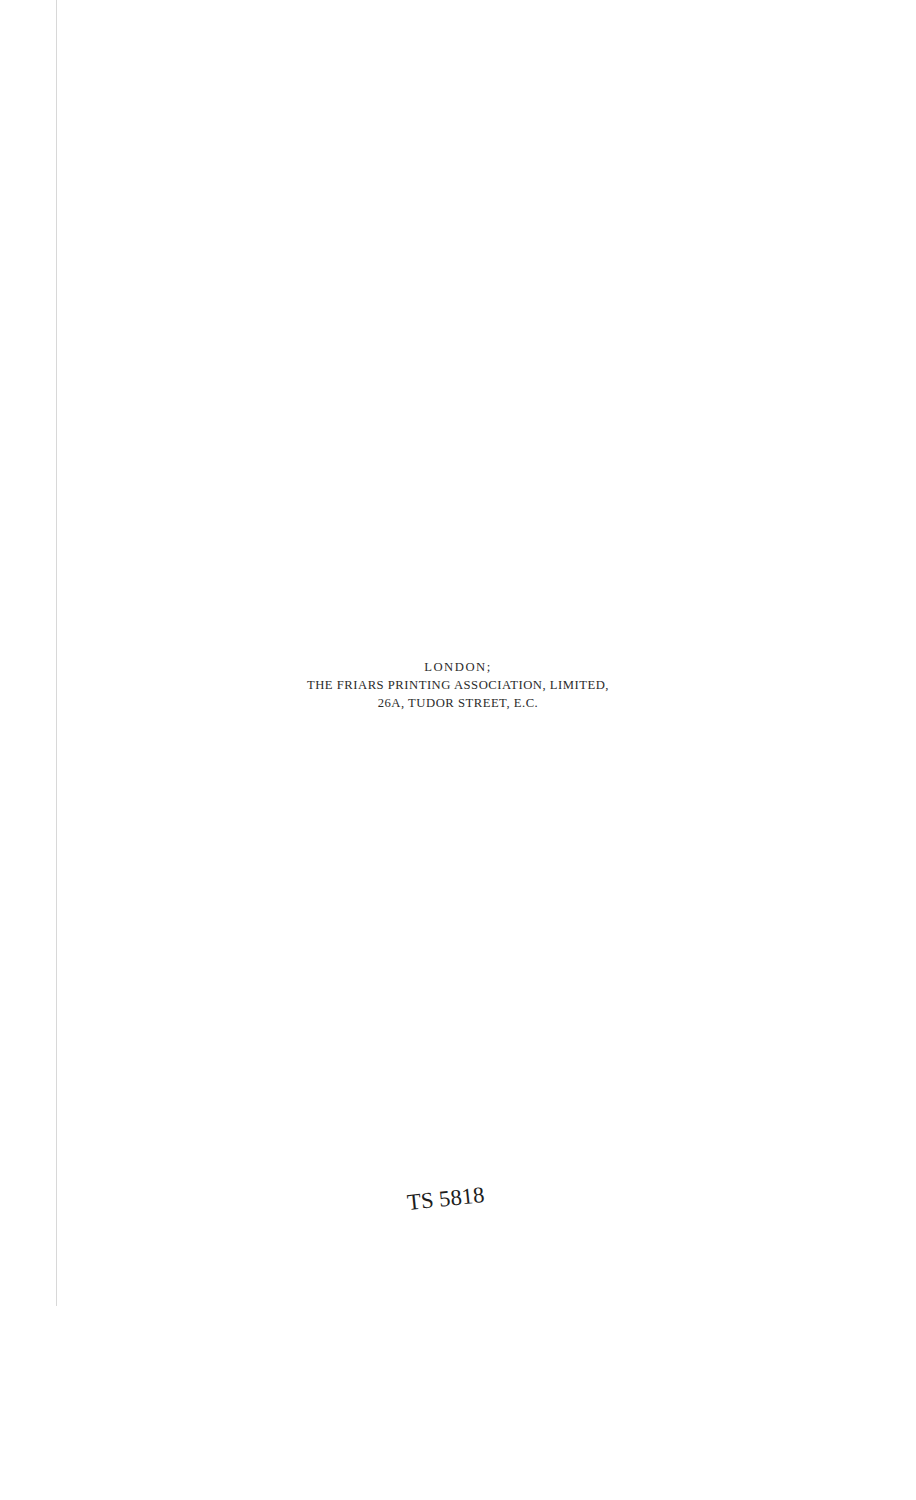LONDON;
THE FRIARS PRINTING ASSOCIATION, LIMITED,
26A, TUDOR STREET, E.C.
TS 5818